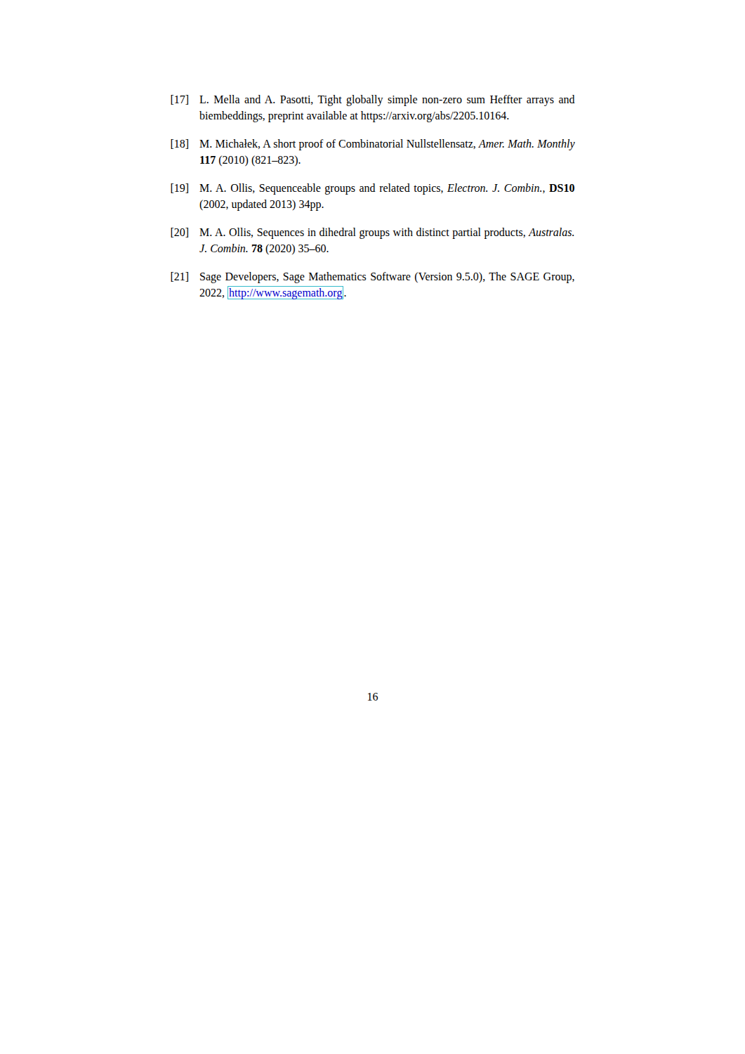[17] L. Mella and A. Pasotti, Tight globally simple non-zero sum Heffter arrays and biembeddings, preprint available at https://arxiv.org/abs/2205.10164.
[18] M. Michałek, A short proof of Combinatorial Nullstellensatz, Amer. Math. Monthly 117 (2010) (821–823).
[19] M. A. Ollis, Sequenceable groups and related topics, Electron. J. Combin., DS10 (2002, updated 2013) 34pp.
[20] M. A. Ollis, Sequences in dihedral groups with distinct partial products, Australas. J. Combin. 78 (2020) 35–60.
[21] Sage Developers, Sage Mathematics Software (Version 9.5.0), The SAGE Group, 2022, http://www.sagemath.org.
16